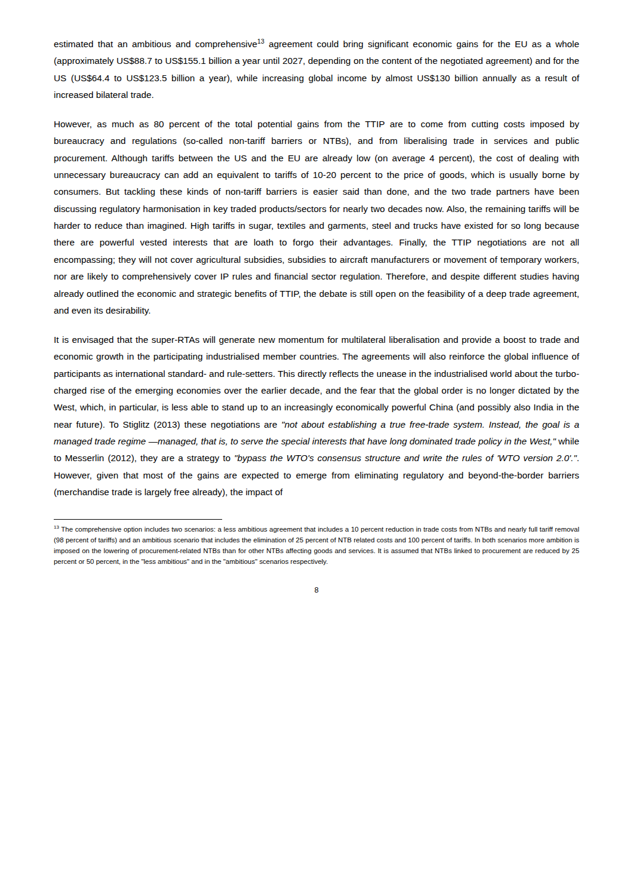estimated that an ambitious and comprehensive13 agreement could bring significant economic gains for the EU as a whole (approximately US$88.7 to US$155.1 billion a year until 2027, depending on the content of the negotiated agreement) and for the US (US$64.4 to US$123.5 billion a year), while increasing global income by almost US$130 billion annually as a result of increased bilateral trade.
However, as much as 80 percent of the total potential gains from the TTIP are to come from cutting costs imposed by bureaucracy and regulations (so-called non-tariff barriers or NTBs), and from liberalising trade in services and public procurement. Although tariffs between the US and the EU are already low (on average 4 percent), the cost of dealing with unnecessary bureaucracy can add an equivalent to tariffs of 10-20 percent to the price of goods, which is usually borne by consumers. But tackling these kinds of non-tariff barriers is easier said than done, and the two trade partners have been discussing regulatory harmonisation in key traded products/sectors for nearly two decades now. Also, the remaining tariffs will be harder to reduce than imagined. High tariffs in sugar, textiles and garments, steel and trucks have existed for so long because there are powerful vested interests that are loath to forgo their advantages. Finally, the TTIP negotiations are not all encompassing; they will not cover agricultural subsidies, subsidies to aircraft manufacturers or movement of temporary workers, nor are likely to comprehensively cover IP rules and financial sector regulation. Therefore, and despite different studies having already outlined the economic and strategic benefits of TTIP, the debate is still open on the feasibility of a deep trade agreement, and even its desirability.
It is envisaged that the super-RTAs will generate new momentum for multilateral liberalisation and provide a boost to trade and economic growth in the participating industrialised member countries. The agreements will also reinforce the global influence of participants as international standard- and rule-setters. This directly reflects the unease in the industrialised world about the turbo-charged rise of the emerging economies over the earlier decade, and the fear that the global order is no longer dictated by the West, which, in particular, is less able to stand up to an increasingly economically powerful China (and possibly also India in the near future). To Stiglitz (2013) these negotiations are "not about establishing a true free-trade system. Instead, the goal is a managed trade regime —managed, that is, to serve the special interests that have long dominated trade policy in the West," while to Messerlin (2012), they are a strategy to "bypass the WTO's consensus structure and write the rules of 'WTO version 2.0'.". However, given that most of the gains are expected to emerge from eliminating regulatory and beyond-the-border barriers (merchandise trade is largely free already), the impact of
13 The comprehensive option includes two scenarios: a less ambitious agreement that includes a 10 percent reduction in trade costs from NTBs and nearly full tariff removal (98 percent of tariffs) and an ambitious scenario that includes the elimination of 25 percent of NTB related costs and 100 percent of tariffs. In both scenarios more ambition is imposed on the lowering of procurement-related NTBs than for other NTBs affecting goods and services. It is assumed that NTBs linked to procurement are reduced by 25 percent or 50 percent, in the "less ambitious" and in the "ambitious" scenarios respectively.
8